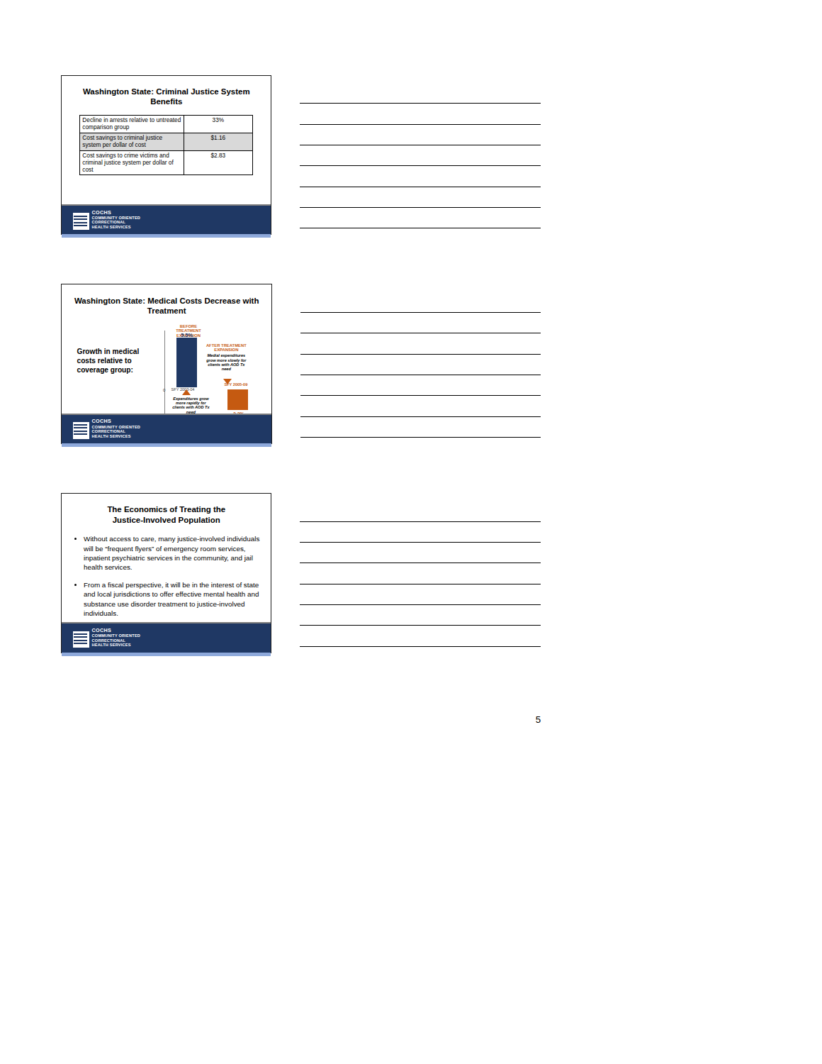Washington State: Criminal Justice System Benefits
| Decline in arrests relative to untreated comparison group | 33% |
| Cost savings to criminal justice system per dollar of cost | $1.16 |
| Cost savings to crime victims and criminal justice system per dollar of cost | $2.83 |
COCHS
COMMUNITY ORIENTED
CORRECTIONAL
HEALTH SERVICES
Washington State: Medical Costs Decrease with Treatment
Growth in medical costs relative to coverage group:
0
BEFORE TREATMENT EXPANSION
5.5%
SFY 2003-04
AFTER TREATMENT EXPANSION
Medial expenditures grow more slowly for clients with AOD Tx need
SFY 2005-09
Expenditures grow more rapidly for clients with AOD Tx need
-2.2%
COCHS
COMMUNITY ORIENTED
CORRECTIONAL
HEALTH SERVICES
The Economics of Treating the
Justice-Involved Population
Without access to care, many justice-involved individuals will be “frequent flyers” of emergency room services, inpatient psychiatric services in the community, and jail health services.
From a fiscal perspective, it will be in the interest of state and local jurisdictions to offer effective mental health and substance use disorder treatment to justice-involved individuals.
COCHS
COMMUNITY ORIENTED
CORRECTIONAL
HEALTH SERVICES
5